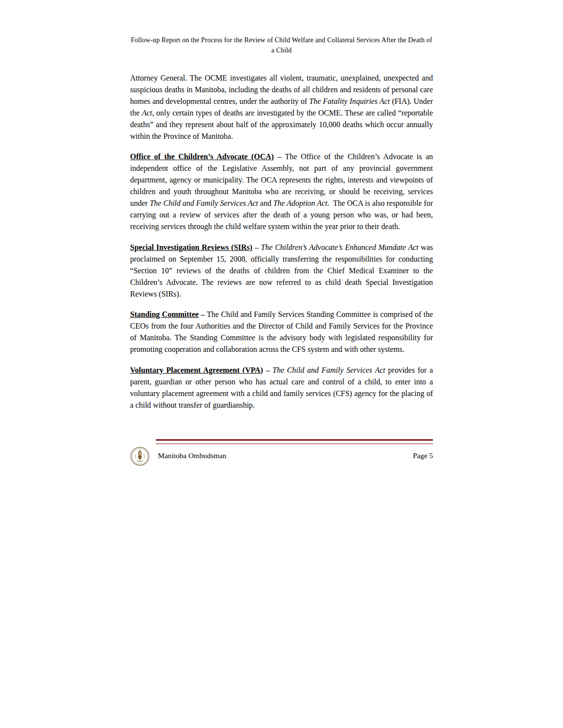Follow-up Report on the Process for the Review of Child Welfare and Collateral Services After the Death of a Child
Attorney General. The OCME investigates all violent, traumatic, unexplained, unexpected and suspicious deaths in Manitoba, including the deaths of all children and residents of personal care homes and developmental centres, under the authority of The Fatality Inquiries Act (FIA). Under the Act, only certain types of deaths are investigated by the OCME. These are called “reportable deaths” and they represent about half of the approximately 10,000 deaths which occur annually within the Province of Manitoba.
Office of the Children’s Advocate (OCA) – The Office of the Children’s Advocate is an independent office of the Legislative Assembly, not part of any provincial government department, agency or municipality. The OCA represents the rights, interests and viewpoints of children and youth throughout Manitoba who are receiving, or should be receiving, services under The Child and Family Services Act and The Adoption Act. The OCA is also responsible for carrying out a review of services after the death of a young person who was, or had been, receiving services through the child welfare system within the year prior to their death.
Special Investigation Reviews (SIRs) – The Children’s Advocate’s Enhanced Mandate Act was proclaimed on September 15, 2008, officially transferring the responsibilities for conducting “Section 10” reviews of the deaths of children from the Chief Medical Examiner to the Children’s Advocate. The reviews are now referred to as child death Special Investigation Reviews (SIRs).
Standing Committee – The Child and Family Services Standing Committee is comprised of the CEOs from the four Authorities and the Director of Child and Family Services for the Province of Manitoba. The Standing Committee is the advisory body with legislated responsibility for promoting cooperation and collaboration across the CFS system and with other systems.
Voluntary Placement Agreement (VPA) – The Child and Family Services Act provides for a parent, guardian or other person who has actual care and control of a child, to enter into a voluntary placement agreement with a child and family services (CFS) agency for the placing of a child without transfer of guardianship.
Manitoba Ombudsman
Page 5